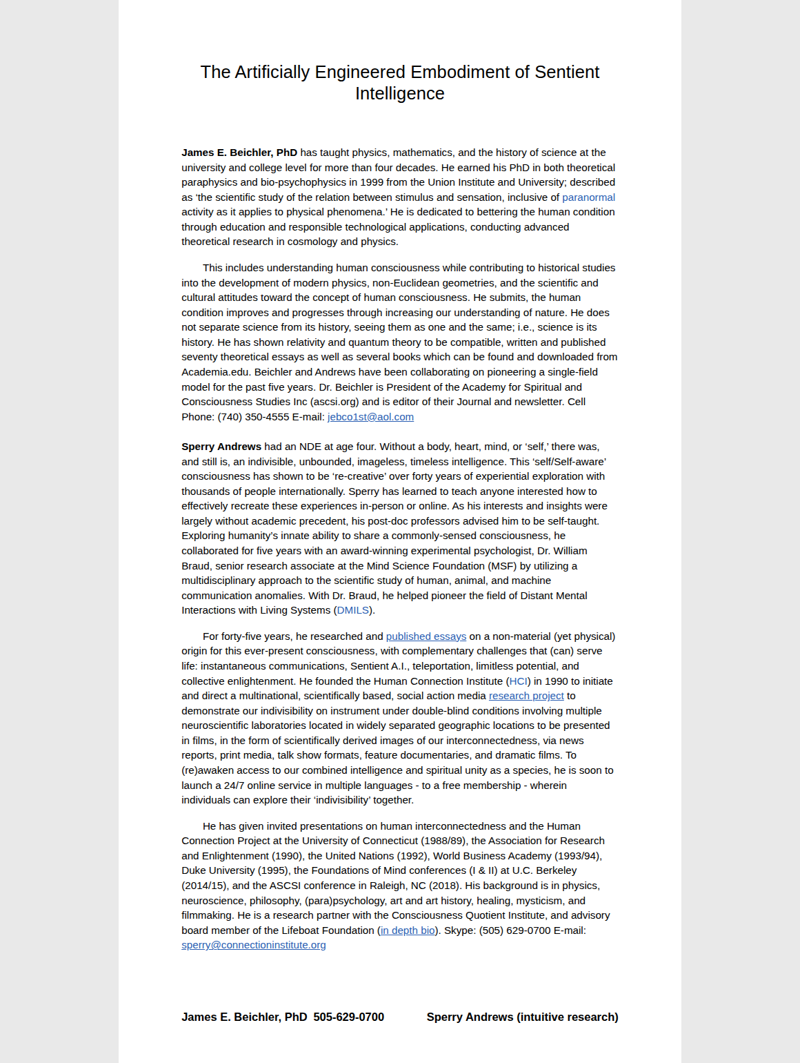The Artificially Engineered Embodiment of Sentient Intelligence
James E. Beichler, PhD has taught physics, mathematics, and the history of science at the university and college level for more than four decades. He earned his PhD in both theoretical paraphysics and bio-psychophysics in 1999 from the Union Institute and University; described as ‘the scientific study of the relation between stimulus and sensation, inclusive of paranormal activity as it applies to physical phenomena.’ He is dedicated to bettering the human condition through education and responsible technological applications, conducting advanced theoretical research in cosmology and physics.
This includes understanding human consciousness while contributing to historical studies into the development of modern physics, non-Euclidean geometries, and the scientific and cultural attitudes toward the concept of human consciousness. He submits, the human condition improves and progresses through increasing our understanding of nature. He does not separate science from its history, seeing them as one and the same; i.e., science is its history. He has shown relativity and quantum theory to be compatible, written and published seventy theoretical essays as well as several books which can be found and downloaded from Academia.edu. Beichler and Andrews have been collaborating on pioneering a single-field model for the past five years. Dr. Beichler is President of the Academy for Spiritual and Consciousness Studies Inc (ascsi.org) and is editor of their Journal and newsletter. Cell Phone: (740) 350-4555 E-mail: jebco1st@aol.com
Sperry Andrews had an NDE at age four. Without a body, heart, mind, or ‘self,’ there was, and still is, an indivisible, unbounded, imageless, timeless intelligence. This ‘self/Self-aware’ consciousness has shown to be ‘re-creative’ over forty years of experiential exploration with thousands of people internationally. Sperry has learned to teach anyone interested how to effectively recreate these experiences in-person or online. As his interests and insights were largely without academic precedent, his post-doc professors advised him to be self-taught. Exploring humanity’s innate ability to share a commonly-sensed consciousness, he collaborated for five years with an award-winning experimental psychologist, Dr. William Braud, senior research associate at the Mind Science Foundation (MSF) by utilizing a multidisciplinary approach to the scientific study of human, animal, and machine communication anomalies. With Dr. Braud, he helped pioneer the field of Distant Mental Interactions with Living Systems (DMILS).
For forty-five years, he researched and published essays on a non-material (yet physical) origin for this ever-present consciousness, with complementary challenges that (can) serve life: instantaneous communications, Sentient A.I., teleportation, limitless potential, and collective enlightenment. He founded the Human Connection Institute (HCI) in 1990 to initiate and direct a multinational, scientifically based, social action media research project to demonstrate our indivisibility on instrument under double-blind conditions involving multiple neuroscientific laboratories located in widely separated geographic locations to be presented in films, in the form of scientifically derived images of our interconnectedness, via news reports, print media, talk show formats, feature documentaries, and dramatic films. To (re)awaken access to our combined intelligence and spiritual unity as a species, he is soon to launch a 24/7 online service in multiple languages - to a free membership - wherein individuals can explore their ‘indivisibility’ together.
He has given invited presentations on human interconnectedness and the Human Connection Project at the University of Connecticut (1988/89), the Association for Research and Enlightenment (1990), the United Nations (1992), World Business Academy (1993/94), Duke University (1995), the Foundations of Mind conferences (I & II) at U.C. Berkeley (2014/15), and the ASCSI conference in Raleigh, NC (2018). His background is in physics, neuroscience, philosophy, (para)psychology, art and art history, healing, mysticism, and filmmaking. He is a research partner with the Consciousness Quotient Institute, and advisory board member of the Lifeboat Foundation (in depth bio). Skype: (505) 629-0700 E-mail: sperry@connectioninstitute.org
James E. Beichler, PhD 505-629-0700 Sperry Andrews (intuitive research)